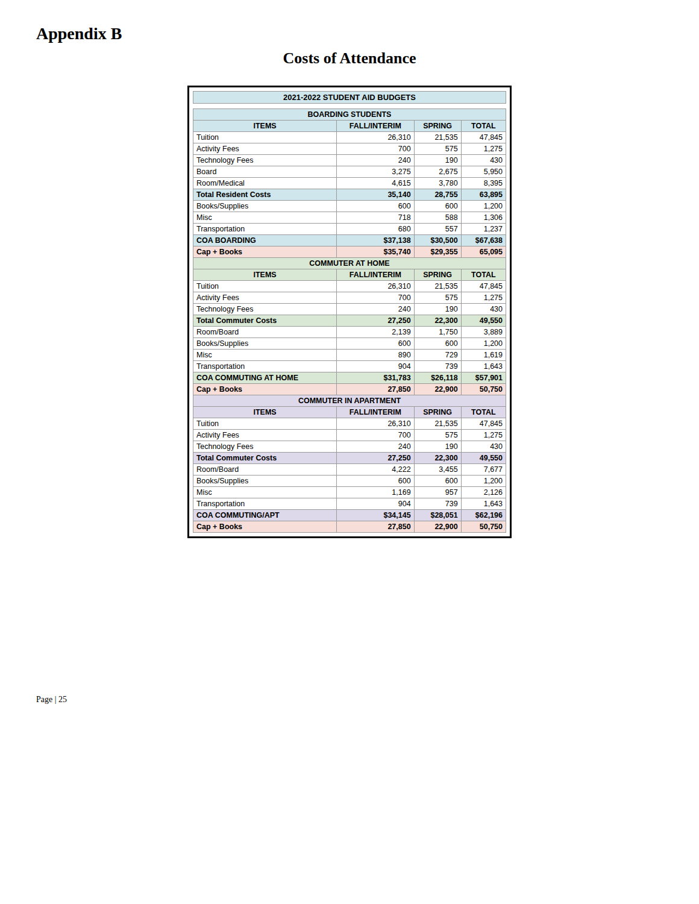Appendix B
Costs of Attendance
| 2021-2022 STUDENT AID BUDGETS |
| BOARDING STUDENTS |
| ITEMS | FALL/INTERIM | SPRING | TOTAL |
| Tuition | 26,310 | 21,535 | 47,845 |
| Activity Fees | 700 | 575 | 1,275 |
| Technology Fees | 240 | 190 | 430 |
| Board | 3,275 | 2,675 | 5,950 |
| Room/Medical | 4,615 | 3,780 | 8,395 |
| Total Resident Costs | 35,140 | 28,755 | 63,895 |
| Books/Supplies | 600 | 600 | 1,200 |
| Misc | 718 | 588 | 1,306 |
| Transportation | 680 | 557 | 1,237 |
| COA BOARDING | $37,138 | $30,500 | $67,638 |
| Cap + Books | $35,740 | $29,355 | 65,095 |
| COMMUTER AT HOME |
| ITEMS | FALL/INTERIM | SPRING | TOTAL |
| Tuition | 26,310 | 21,535 | 47,845 |
| Activity Fees | 700 | 575 | 1,275 |
| Technology Fees | 240 | 190 | 430 |
| Total Commuter Costs | 27,250 | 22,300 | 49,550 |
| Room/Board | 2,139 | 1,750 | 3,889 |
| Books/Supplies | 600 | 600 | 1,200 |
| Misc | 890 | 729 | 1,619 |
| Transportation | 904 | 739 | 1,643 |
| COA COMMUTING AT HOME | $31,783 | $26,118 | $57,901 |
| Cap + Books | 27,850 | 22,900 | 50,750 |
| COMMUTER IN APARTMENT |
| ITEMS | FALL/INTERIM | SPRING | TOTAL |
| Tuition | 26,310 | 21,535 | 47,845 |
| Activity Fees | 700 | 575 | 1,275 |
| Technology Fees | 240 | 190 | 430 |
| Total Commuter Costs | 27,250 | 22,300 | 49,550 |
| Room/Board | 4,222 | 3,455 | 7,677 |
| Books/Supplies | 600 | 600 | 1,200 |
| Misc | 1,169 | 957 | 2,126 |
| Transportation | 904 | 739 | 1,643 |
| COA COMMUTING/APT | $34,145 | $28,051 | $62,196 |
| Cap + Books | 27,850 | 22,900 | 50,750 |
Page | 25